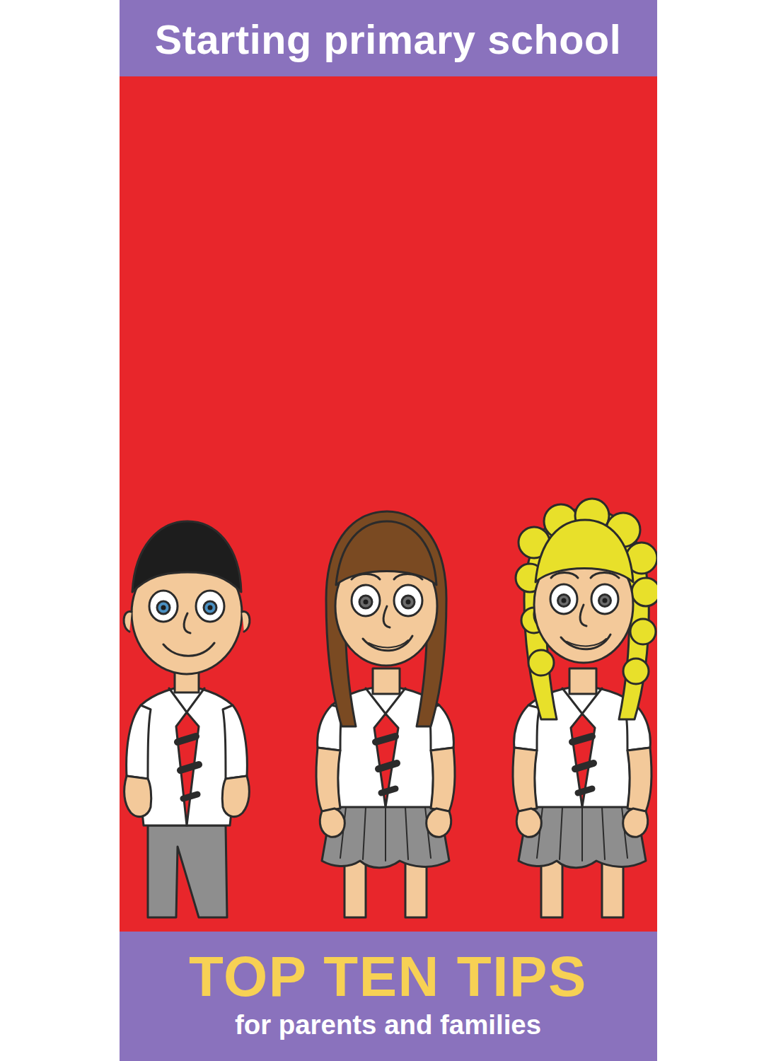Starting primary school
Child's crayon drawing of three schoolchildren in uniform A hand-drawn picture on a red background showing three smiling children wearing white shirts and striped ties: a boy with short dark hair in shorts, a girl with long brown hair in a grey skirt, and a girl with curly yellow hair in a grey skirt.
Child's drawing of three schoolchildren in uniform on a red background.
Top ten tips for parents and families